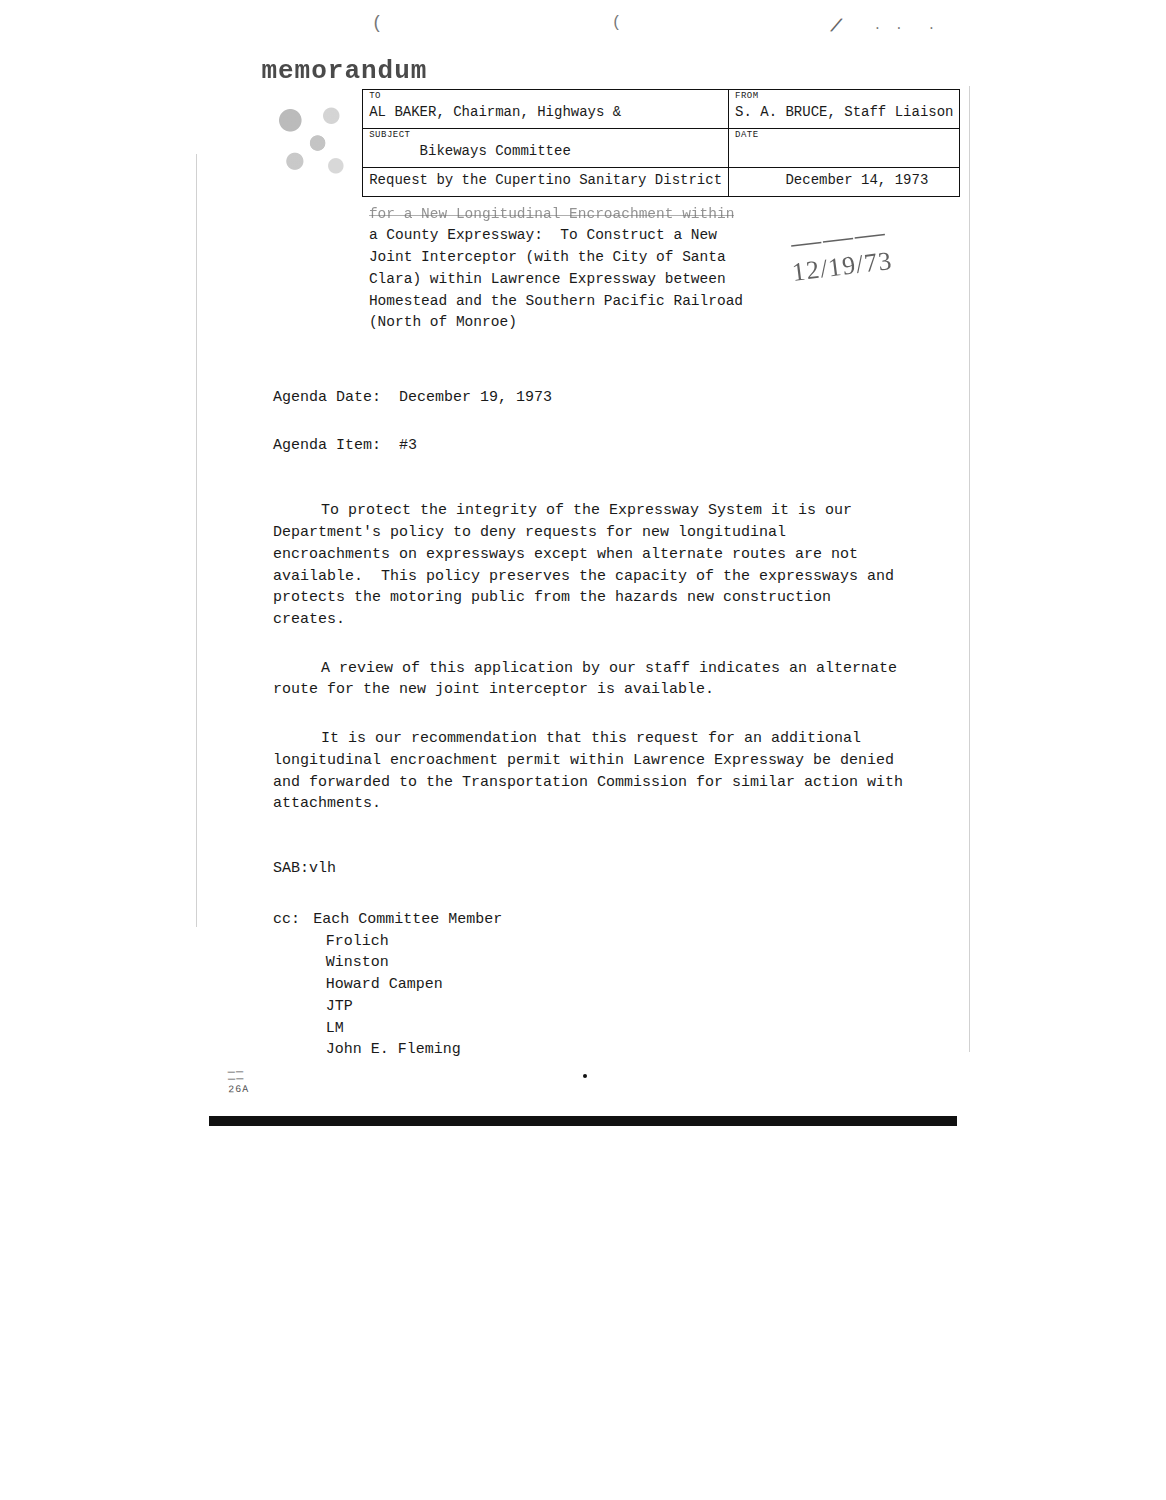(
(
/
. . .
memorandum
| TO AL BAKER, Chairman, Highways & | FROM S. A. BRUCE, Staff Liaison |
| SUBJECT Bikeways Committee | DATE |
| Request by the Cupertino Sanitary District | December 14, 1973 |
———
12/19/73
for a New Longitudinal Encroachment within
a County Expressway: To Construct a New
Joint Interceptor (with the City of Santa
Clara) within Lawrence Expressway between
Homestead and the Southern Pacific Railroad
(North of Monroe)
Agenda Date: December 19, 1973
Agenda Item: #3
To protect the integrity of the Expressway System it is our Department's policy to deny requests for new longitudinal encroachments on expressways except when alternate routes are not available. This policy preserves the capacity of the expressways and protects the motoring public from the hazards new construction creates.
A review of this application by our staff indicates an alternate route for the new joint interceptor is available.
It is our recommendation that this request for an additional longitudinal encroachment permit within Lawrence Expressway be denied and forwarded to the Transportation Commission for similar action with attachments.
SAB:vlh
cc: Each Committee Member
Frolich
Winston
Howard Campen
JTP
LM
John E. Fleming
—— —— 26A